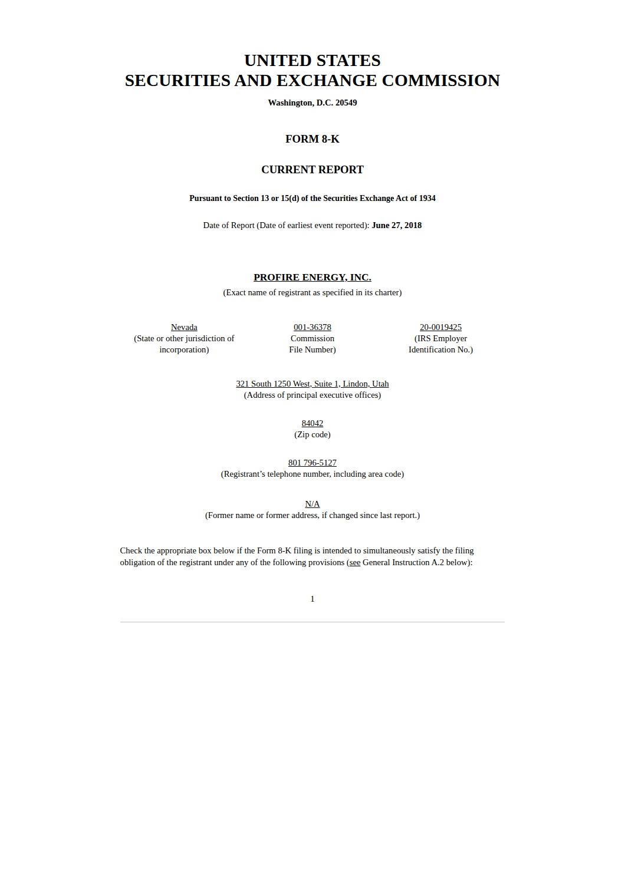UNITED STATES
SECURITIES AND EXCHANGE COMMISSION
Washington, D.C. 20549
FORM 8-K
CURRENT REPORT
Pursuant to Section 13 or 15(d) of the Securities Exchange Act of 1934
Date of Report (Date of earliest event reported): June 27, 2018
PROFIRE ENERGY, INC.
(Exact name of registrant as specified in its charter)
| Nevada | 001-36378 | 20-0019425 |
| (State or other jurisdiction of incorporation) | Commission File Number) | (IRS Employer Identification No.) |
321 South 1250 West, Suite 1, Lindon, Utah
(Address of principal executive offices)
84042
(Zip code)
801 796-5127
(Registrant’s telephone number, including area code)
N/A
(Former name or former address, if changed since last report.)
Check the appropriate box below if the Form 8-K filing is intended to simultaneously satisfy the filing obligation of the registrant under any of the following provisions (see General Instruction A.2 below):
1